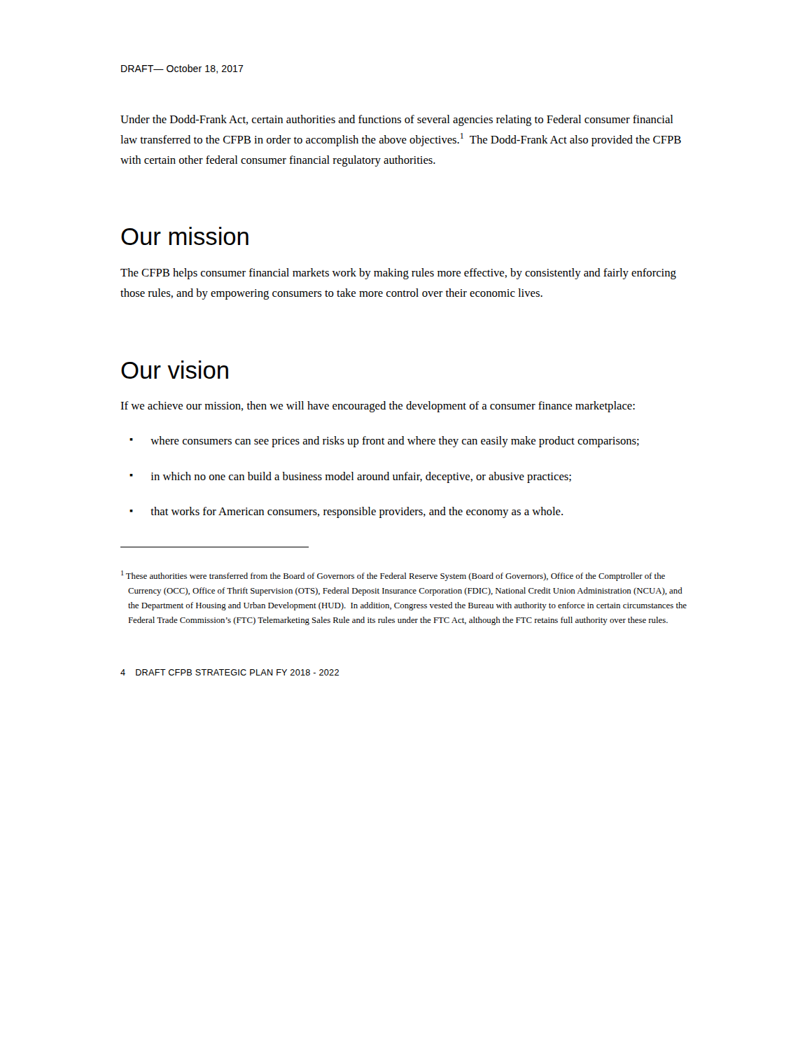DRAFT— October 18, 2017
Under the Dodd-Frank Act, certain authorities and functions of several agencies relating to Federal consumer financial law transferred to the CFPB in order to accomplish the above objectives.1 The Dodd-Frank Act also provided the CFPB with certain other federal consumer financial regulatory authorities.
Our mission
The CFPB helps consumer financial markets work by making rules more effective, by consistently and fairly enforcing those rules, and by empowering consumers to take more control over their economic lives.
Our vision
If we achieve our mission, then we will have encouraged the development of a consumer finance marketplace:
where consumers can see prices and risks up front and where they can easily make product comparisons;
in which no one can build a business model around unfair, deceptive, or abusive practices;
that works for American consumers, responsible providers, and the economy as a whole.
1 These authorities were transferred from the Board of Governors of the Federal Reserve System (Board of Governors), Office of the Comptroller of the Currency (OCC), Office of Thrift Supervision (OTS), Federal Deposit Insurance Corporation (FDIC), National Credit Union Administration (NCUA), and the Department of Housing and Urban Development (HUD). In addition, Congress vested the Bureau with authority to enforce in certain circumstances the Federal Trade Commission’s (FTC) Telemarketing Sales Rule and its rules under the FTC Act, although the FTC retains full authority over these rules.
4 DRAFT CFPB STRATEGIC PLAN FY 2018 - 2022